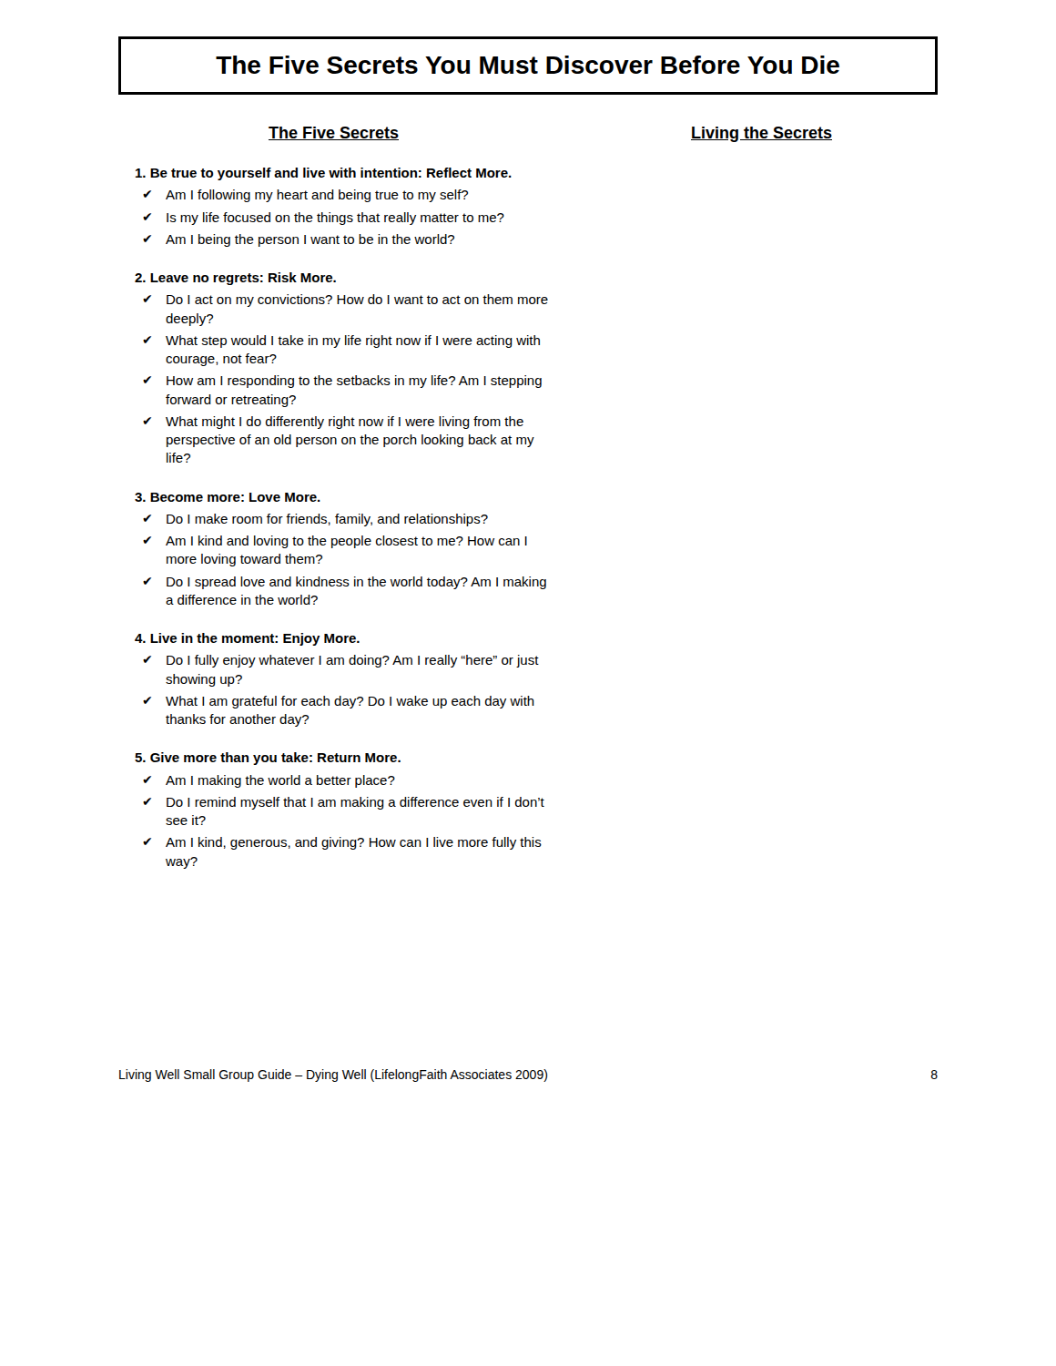The Five Secrets You Must Discover Before You Die
The Five Secrets
1. Be true to yourself and live with intention: Reflect More.
Am I following my heart and being true to my self?
Is my life focused on the things that really matter to me?
Am I being the person I want to be in the world?
2. Leave no regrets: Risk More.
Do I act on my convictions? How do I want to act on them more deeply?
What step would I take in my life right now if I were acting with courage, not fear?
How am I responding to the setbacks in my life? Am I stepping forward or retreating?
What might I do differently right now if I were living from the perspective of an old person on the porch looking back at my life?
3. Become more: Love More.
Do I make room for friends, family, and relationships?
Am I kind and loving to the people closest to me? How can I more loving toward them?
Do I spread love and kindness in the world today? Am I making a difference in the world?
4. Live in the moment: Enjoy More.
Do I fully enjoy whatever I am doing? Am I really “here” or just showing up?
What I am grateful for each day? Do I wake up each day with thanks for another day?
5. Give more than you take: Return More.
Am I making the world a better place?
Do I remind myself that I am making a difference even if I don’t see it?
Am I kind, generous, and giving? How can I live more fully this way?
Living the Secrets
Living Well Small Group Guide – Dying Well (LifelongFaith Associates 2009) 8